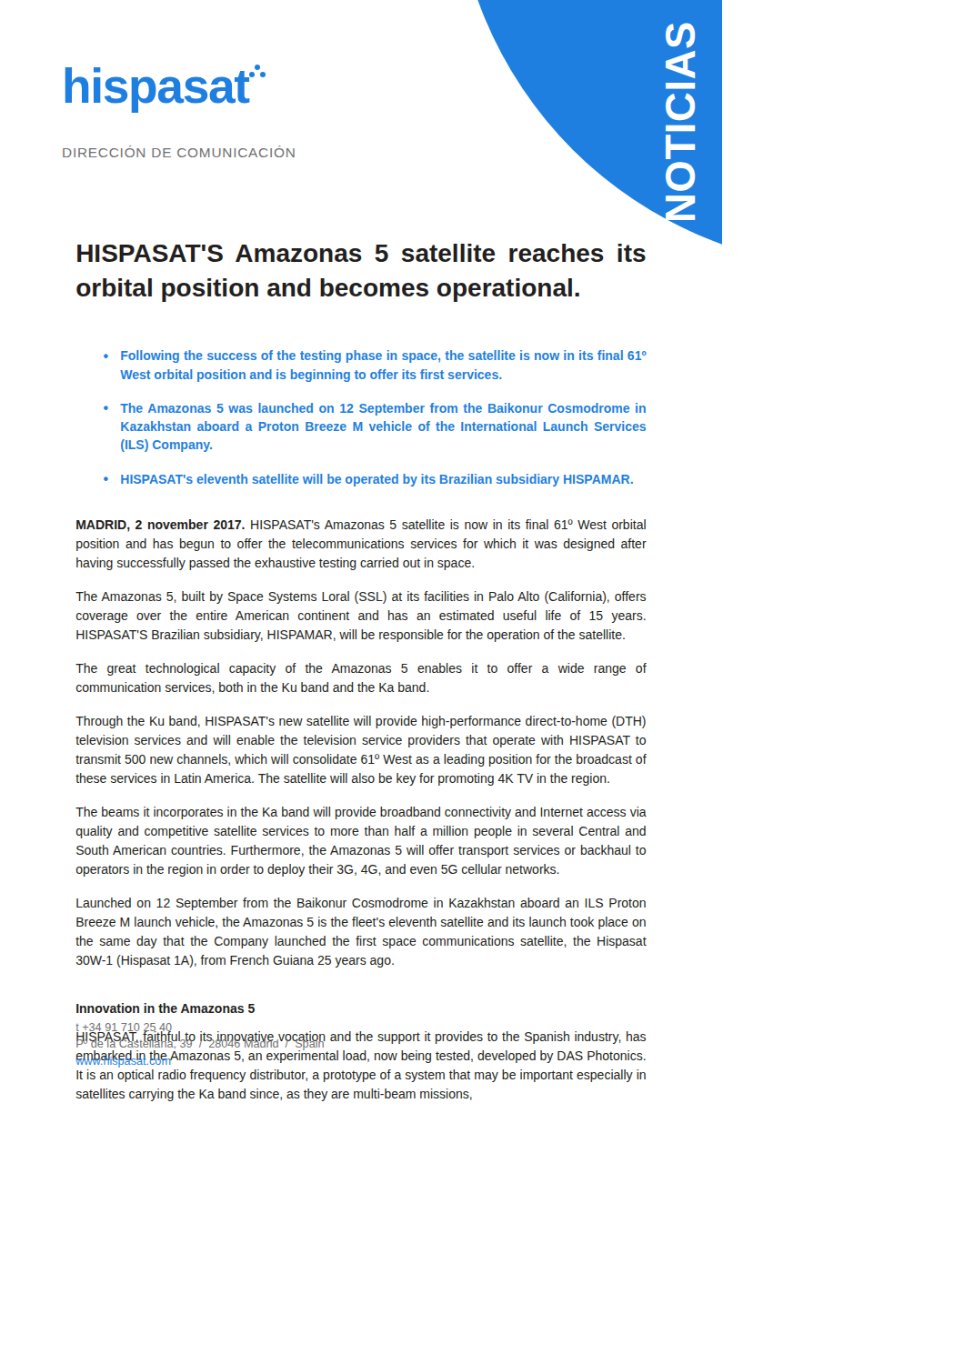NOTICIAS
hispasat
DIRECCIÓN DE COMUNICACIÓN
HISPASAT'S Amazonas 5 satellite reaches its orbital position and becomes operational.
Following the success of the testing phase in space, the satellite is now in its final 61º West orbital position and is beginning to offer its first services.
The Amazonas 5 was launched on 12 September from the Baikonur Cosmodrome in Kazakhstan aboard a Proton Breeze M vehicle of the International Launch Services (ILS) Company.
HISPASAT's eleventh satellite will be operated by its Brazilian subsidiary HISPAMAR.
MADRID, 2 november 2017. HISPASAT's Amazonas 5 satellite is now in its final 61º West orbital position and has begun to offer the telecommunications services for which it was designed after having successfully passed the exhaustive testing carried out in space.
The Amazonas 5, built by Space Systems Loral (SSL) at its facilities in Palo Alto (California), offers coverage over the entire American continent and has an estimated useful life of 15 years. HISPASAT'S Brazilian subsidiary, HISPAMAR, will be responsible for the operation of the satellite.
The great technological capacity of the Amazonas 5 enables it to offer a wide range of communication services, both in the Ku band and the Ka band.
Through the Ku band, HISPASAT's new satellite will provide high-performance direct-to-home (DTH) television services and will enable the television service providers that operate with HISPASAT to transmit 500 new channels, which will consolidate 61º West as a leading position for the broadcast of these services in Latin America. The satellite will also be key for promoting 4K TV in the region.
The beams it incorporates in the Ka band will provide broadband connectivity and Internet access via quality and competitive satellite services to more than half a million people in several Central and South American countries. Furthermore, the Amazonas 5 will offer transport services or backhaul to operators in the region in order to deploy their 3G, 4G, and even 5G cellular networks.
Launched on 12 September from the Baikonur Cosmodrome in Kazakhstan aboard an ILS Proton Breeze M launch vehicle, the Amazonas 5 is the fleet's eleventh satellite and its launch took place on the same day that the Company launched the first space communications satellite, the Hispasat 30W-1 (Hispasat 1A), from French Guiana 25 years ago.
Innovation in the Amazonas 5
HISPASAT, faithful to its innovative vocation and the support it provides to the Spanish industry, has embarked in the Amazonas 5, an experimental load, now being tested, developed by DAS Photonics. It is an optical radio frequency distributor, a prototype of a system that may be important especially in satellites carrying the Ka band since, as they are multi-beam missions,
t +34 91 710 25 40
Pº de la Castellana, 39 / 28046 Madrid / Spain
www.hispasat.com